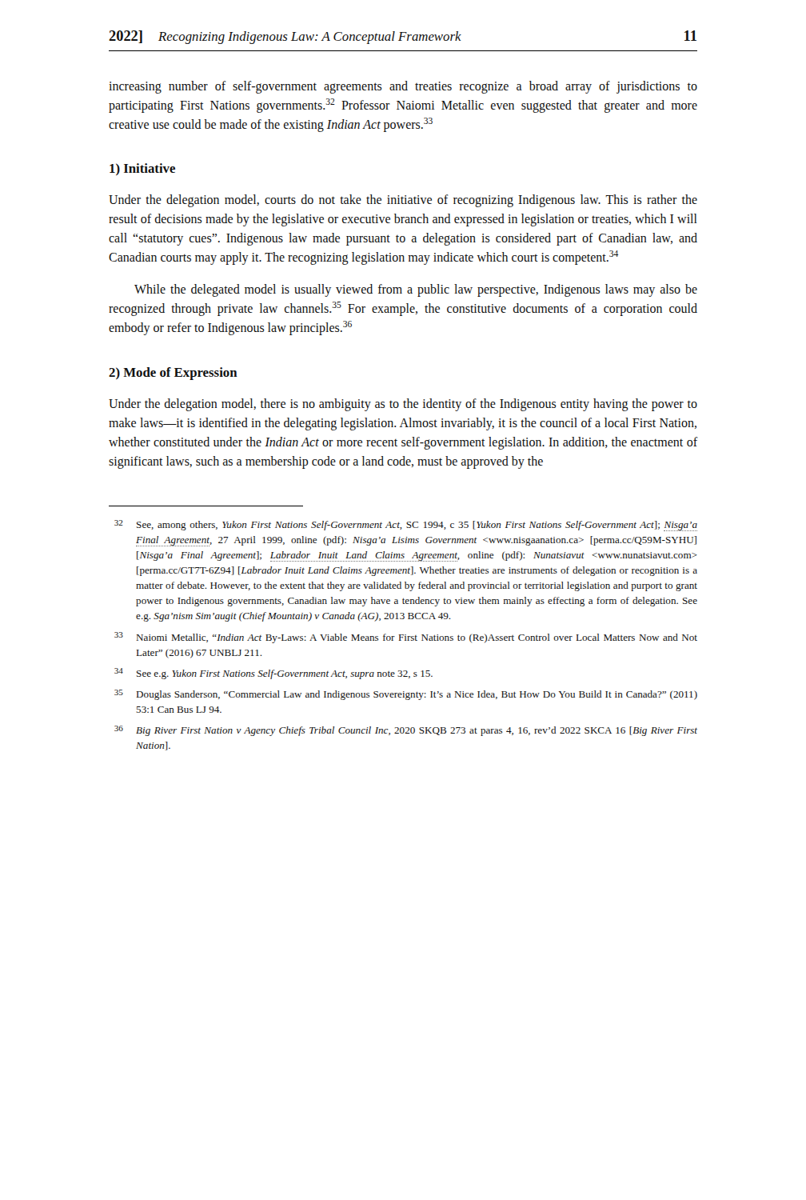2022] Recognizing Indigenous Law: A Conceptual Framework 11
increasing number of self-government agreements and treaties recognize a broad array of jurisdictions to participating First Nations governments.32 Professor Naiomi Metallic even suggested that greater and more creative use could be made of the existing Indian Act powers.33
1) Initiative
Under the delegation model, courts do not take the initiative of recognizing Indigenous law. This is rather the result of decisions made by the legislative or executive branch and expressed in legislation or treaties, which I will call “statutory cues”. Indigenous law made pursuant to a delegation is considered part of Canadian law, and Canadian courts may apply it. The recognizing legislation may indicate which court is competent.34
While the delegated model is usually viewed from a public law perspective, Indigenous laws may also be recognized through private law channels.35 For example, the constitutive documents of a corporation could embody or refer to Indigenous law principles.36
2) Mode of Expression
Under the delegation model, there is no ambiguity as to the identity of the Indigenous entity having the power to make laws—it is identified in the delegating legislation. Almost invariably, it is the council of a local First Nation, whether constituted under the Indian Act or more recent self-government legislation. In addition, the enactment of significant laws, such as a membership code or a land code, must be approved by the
See, among others, Yukon First Nations Self-Government Act, SC 1994, c 35 [Yukon First Nations Self-Government Act]; Nisga’a Final Agreement, 27 April 1999, online (pdf): Nisga’a Lisims Government <www.nisgaanation.ca> [perma.cc/Q59M-SYHU] [Nisga’a Final Agreement]; Labrador Inuit Land Claims Agreement, online (pdf): Nunatsiavut <www.nunatsiavut.com> [perma.cc/GT7T-6Z94] [Labrador Inuit Land Claims Agreement]. Whether treaties are instruments of delegation or recognition is a matter of debate. However, to the extent that they are validated by federal and provincial or territorial legislation and purport to grant power to Indigenous governments, Canadian law may have a tendency to view them mainly as effecting a form of delegation. See e.g. Sga’nism Sim’augit (Chief Mountain) v Canada (AG), 2013 BCCA 49.
Naiomi Metallic, “Indian Act By-Laws: A Viable Means for First Nations to (Re)Assert Control over Local Matters Now and Not Later” (2016) 67 UNBLJ 211.
See e.g. Yukon First Nations Self-Government Act, supra note 32, s 15.
Douglas Sanderson, “Commercial Law and Indigenous Sovereignty: It’s a Nice Idea, But How Do You Build It in Canada?” (2011) 53:1 Can Bus LJ 94.
Big River First Nation v Agency Chiefs Tribal Council Inc, 2020 SKQB 273 at paras 4, 16, rev’d 2022 SKCA 16 [Big River First Nation].